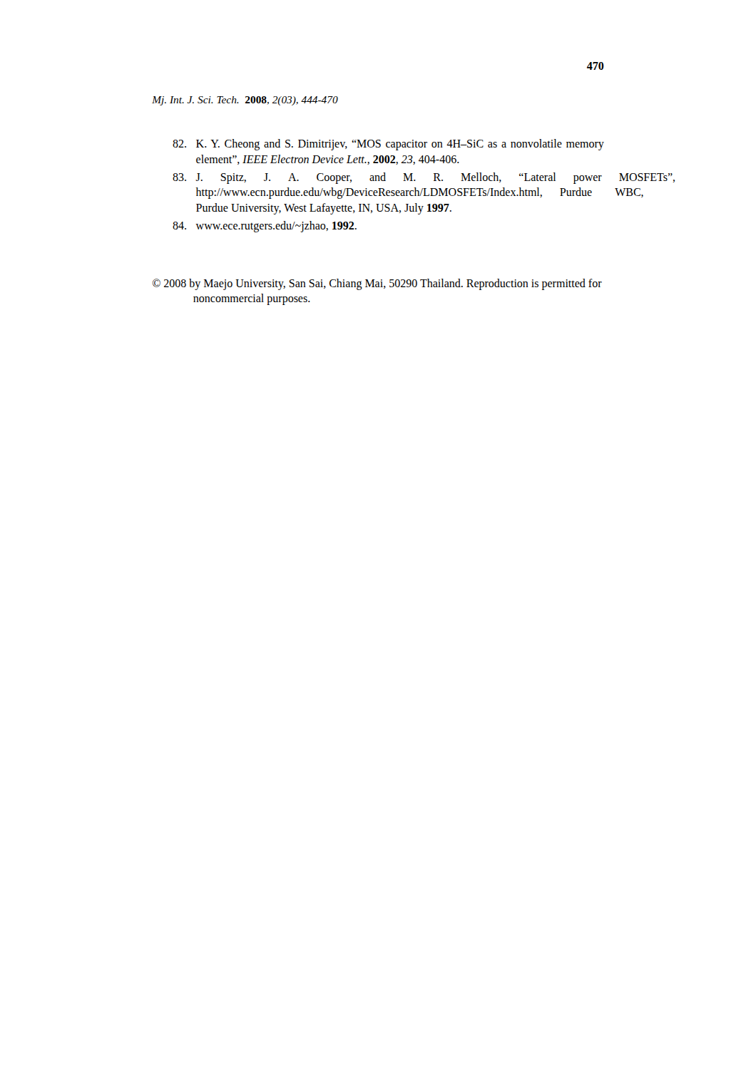470
Mj. Int. J. Sci. Tech. 2008, 2(03), 444-470
82. K. Y. Cheong and S. Dimitrijev, “MOS capacitor on 4H–SiC as a nonvolatile memory element”, IEEE Electron Device Lett., 2002, 23, 404-406.
83. J. Spitz, J. A. Cooper, and M. R. Melloch, “Lateral power MOSFETs”, http://www.ecn.purdue.edu/wbg/DeviceResearch/LDMOSFETs/Index.html, Purdue WBC, Purdue University, West Lafayette, IN, USA, July 1997.
84. www.ece.rutgers.edu/~jzhao, 1992.
© 2008 by Maejo University, San Sai, Chiang Mai, 50290 Thailand. Reproduction is permitted for noncommercial purposes.